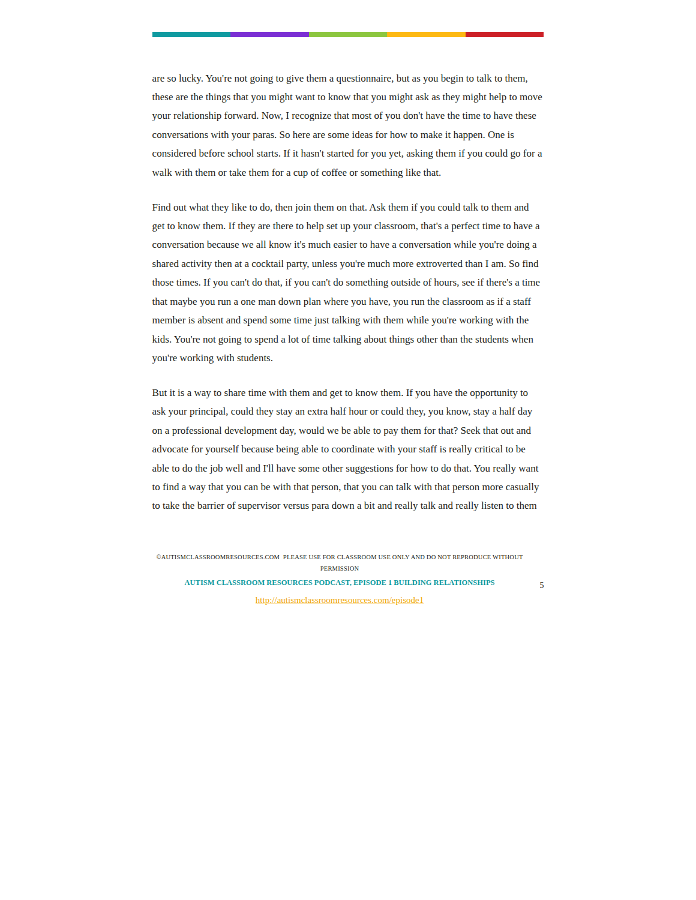are so lucky. You're not going to give them a questionnaire, but as you begin to talk to them, these are the things that you might want to know that you might ask as they might help to move your relationship forward. Now, I recognize that most of you don't have the time to have these conversations with your paras. So here are some ideas for how to make it happen. One is considered before school starts. If it hasn't started for you yet, asking them if you could go for a walk with them or take them for a cup of coffee or something like that.
Find out what they like to do, then join them on that. Ask them if you could talk to them and get to know them. If they are there to help set up your classroom, that's a perfect time to have a conversation because we all know it's much easier to have a conversation while you're doing a shared activity then at a cocktail party, unless you're much more extroverted than I am. So find those times. If you can't do that, if you can't do something outside of hours, see if there's a time that maybe you run a one man down plan where you have, you run the classroom as if a staff member is absent and spend some time just talking with them while you're working with the kids. You're not going to spend a lot of time talking about things other than the students when you're working with students.
But it is a way to share time with them and get to know them. If you have the opportunity to ask your principal, could they stay an extra half hour or could they, you know, stay a half day on a professional development day, would we be able to pay them for that? Seek that out and advocate for yourself because being able to coordinate with your staff is really critical to be able to do the job well and I'll have some other suggestions for how to do that. You really want to find a way that you can be with that person, that you can talk with that person more casually to take the barrier of supervisor versus para down a bit and really talk and really listen to them
©autismclassroomresources.com Please use for classroom use only and do not reproduce without permission
Autism Classroom Resources Podcast, Episode 1 Building Relationships
http://autismclassroomresources.com/episode1
5